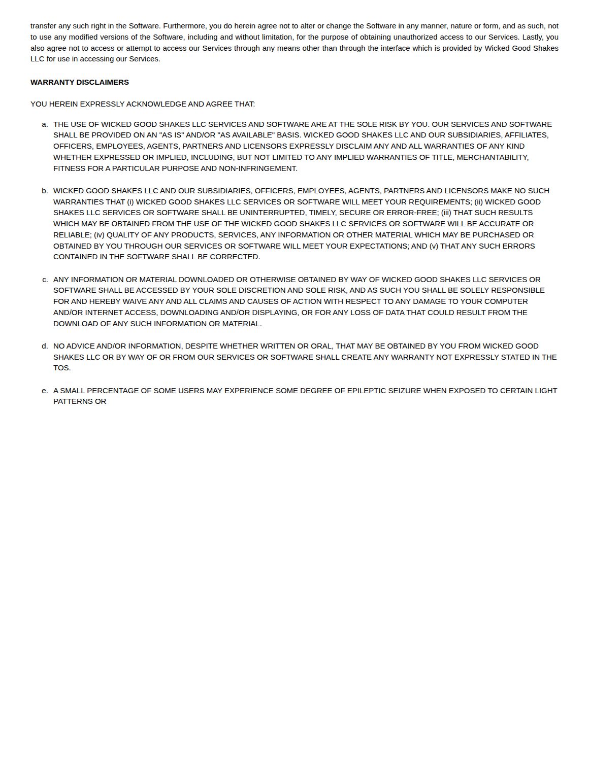transfer any such right in the Software. Furthermore, you do herein agree not to alter or change the Software in any manner, nature or form, and as such, not to use any modified versions of the Software, including and without limitation, for the purpose of obtaining unauthorized access to our Services. Lastly, you also agree not to access or attempt to access our Services through any means other than through the interface which is provided by Wicked Good Shakes LLC for use in accessing our Services.
WARRANTY DISCLAIMERS
YOU HEREIN EXPRESSLY ACKNOWLEDGE AND AGREE THAT:
THE USE OF WICKED GOOD SHAKES LLC SERVICES AND SOFTWARE ARE AT THE SOLE RISK BY YOU. OUR SERVICES AND SOFTWARE SHALL BE PROVIDED ON AN "AS IS" AND/OR "AS AVAILABLE" BASIS. WICKED GOOD SHAKES LLC AND OUR SUBSIDIARIES, AFFILIATES, OFFICERS, EMPLOYEES, AGENTS, PARTNERS AND LICENSORS EXPRESSLY DISCLAIM ANY AND ALL WARRANTIES OF ANY KIND WHETHER EXPRESSED OR IMPLIED, INCLUDING, BUT NOT LIMITED TO ANY IMPLIED WARRANTIES OF TITLE, MERCHANTABILITY, FITNESS FOR A PARTICULAR PURPOSE AND NON-INFRINGEMENT.
WICKED GOOD SHAKES LLC AND OUR SUBSIDIARIES, OFFICERS, EMPLOYEES, AGENTS, PARTNERS AND LICENSORS MAKE NO SUCH WARRANTIES THAT (i) WICKED GOOD SHAKES LLC SERVICES OR SOFTWARE WILL MEET YOUR REQUIREMENTS; (ii) WICKED GOOD SHAKES LLC SERVICES OR SOFTWARE SHALL BE UNINTERRUPTED, TIMELY, SECURE OR ERROR-FREE; (iii) THAT SUCH RESULTS WHICH MAY BE OBTAINED FROM THE USE OF THE WICKED GOOD SHAKES LLC SERVICES OR SOFTWARE WILL BE ACCURATE OR RELIABLE; (iv) QUALITY OF ANY PRODUCTS, SERVICES, ANY INFORMATION OR OTHER MATERIAL WHICH MAY BE PURCHASED OR OBTAINED BY YOU THROUGH OUR SERVICES OR SOFTWARE WILL MEET YOUR EXPECTATIONS; AND (v) THAT ANY SUCH ERRORS CONTAINED IN THE SOFTWARE SHALL BE CORRECTED.
ANY INFORMATION OR MATERIAL DOWNLOADED OR OTHERWISE OBTAINED BY WAY OF WICKED GOOD SHAKES LLC SERVICES OR SOFTWARE SHALL BE ACCESSED BY YOUR SOLE DISCRETION AND SOLE RISK, AND AS SUCH YOU SHALL BE SOLELY RESPONSIBLE FOR AND HEREBY WAIVE ANY AND ALL CLAIMS AND CAUSES OF ACTION WITH RESPECT TO ANY DAMAGE TO YOUR COMPUTER AND/OR INTERNET ACCESS, DOWNLOADING AND/OR DISPLAYING, OR FOR ANY LOSS OF DATA THAT COULD RESULT FROM THE DOWNLOAD OF ANY SUCH INFORMATION OR MATERIAL.
NO ADVICE AND/OR INFORMATION, DESPITE WHETHER WRITTEN OR ORAL, THAT MAY BE OBTAINED BY YOU FROM WICKED GOOD SHAKES LLC OR BY WAY OF OR FROM OUR SERVICES OR SOFTWARE SHALL CREATE ANY WARRANTY NOT EXPRESSLY STATED IN THE TOS.
A SMALL PERCENTAGE OF SOME USERS MAY EXPERIENCE SOME DEGREE OF EPILEPTIC SEIZURE WHEN EXPOSED TO CERTAIN LIGHT PATTERNS OR